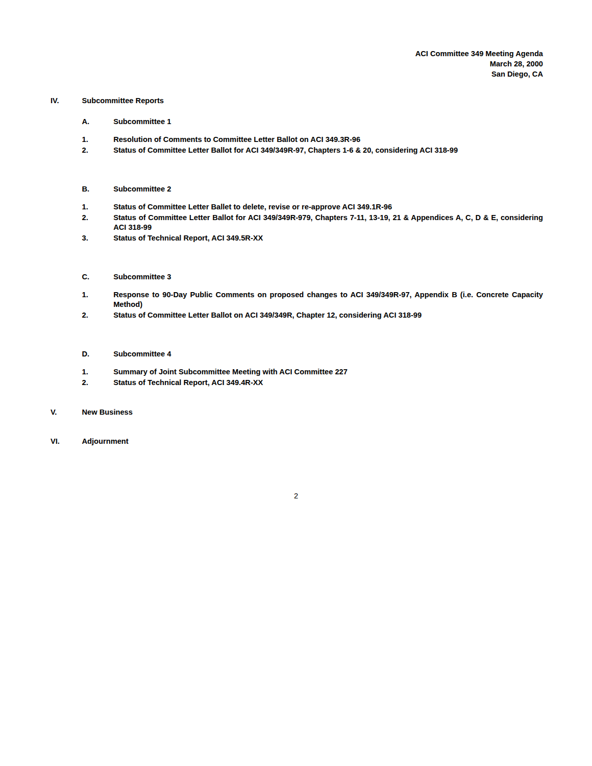ACI Committee 349 Meeting Agenda
March 28, 2000
San Diego, CA
IV.
Subcommittee Reports
A.
Subcommittee 1
1.
Resolution of Comments to Committee Letter Ballot on ACI 349.3R-96
2.
Status of Committee Letter Ballot for ACI 349/349R-97, Chapters 1-6 & 20, considering ACI 318-99
B.
Subcommittee 2
1.
Status of Committee Letter Ballet to delete, revise or re-approve ACI 349.1R-96
2.
Status of Committee Letter Ballot for ACI 349/349R-979, Chapters 7-11, 13-19, 21 & Appendices A, C, D & E, considering ACI 318-99
3.
Status of Technical Report, ACI 349.5R-XX
C.
Subcommittee 3
1.
Response to 90-Day Public Comments on proposed changes to ACI 349/349R-97, Appendix B (i.e. Concrete Capacity Method)
2.
Status of Committee Letter Ballot on ACI 349/349R, Chapter 12, considering ACI 318-99
D.
Subcommittee 4
1.
Summary of Joint Subcommittee Meeting with ACI Committee 227
2.
Status of Technical Report, ACI 349.4R-XX
V.
New Business
VI.
Adjournment
2